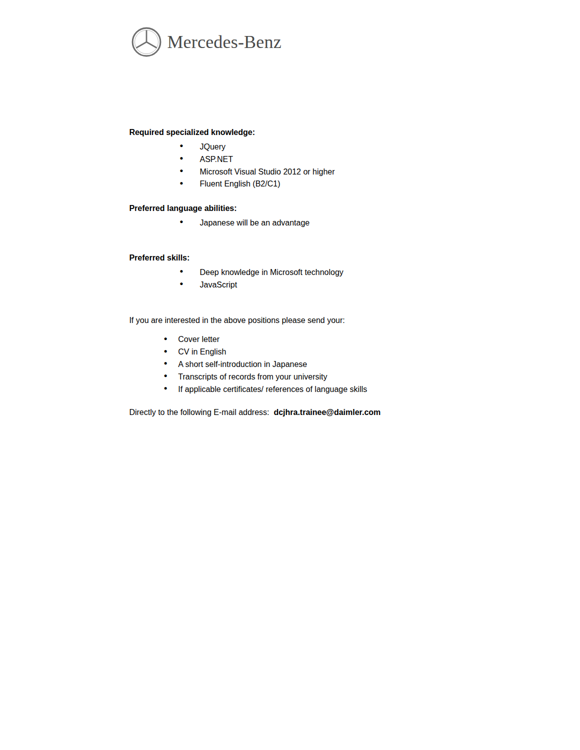Mercedes-Benz
Required specialized knowledge:
JQuery
ASP.NET
Microsoft Visual Studio 2012 or higher
Fluent English (B2/C1)
Preferred language abilities:
Japanese will be an advantage
Preferred skills:
Deep knowledge in Microsoft technology
JavaScript
If you are interested in the above positions please send your:
Cover letter
CV in English
A short self-introduction in Japanese
Transcripts of records from your university
If applicable certificates/ references of language skills
Directly to the following E-mail address: dcjhra.trainee@daimler.com